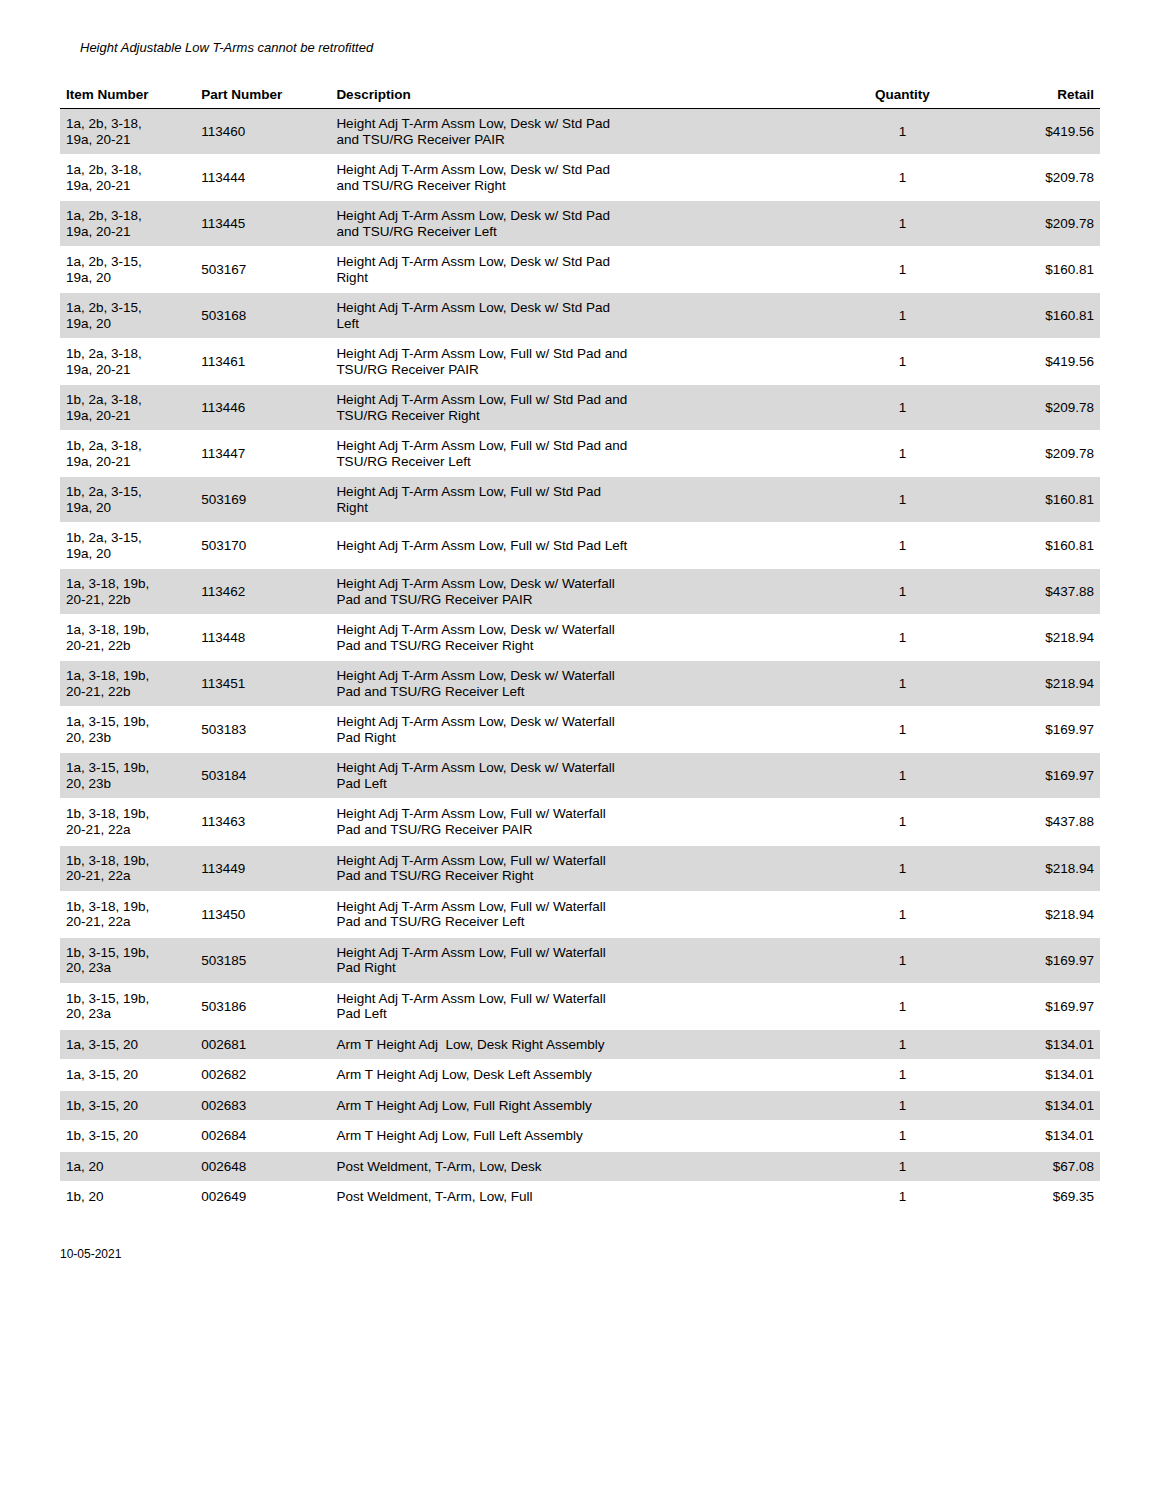Height Adjustable Low T-Arms cannot be retrofitted
| Item Number | Part Number | Description | Quantity | Retail |
| --- | --- | --- | --- | --- |
| 1a, 2b, 3-18, 19a, 20-21 | 113460 | Height Adj T-Arm Assm Low, Desk w/ Std Pad and TSU/RG Receiver PAIR | 1 | $419.56 |
| 1a, 2b, 3-18, 19a, 20-21 | 113444 | Height Adj T-Arm Assm Low, Desk w/ Std Pad and TSU/RG Receiver Right | 1 | $209.78 |
| 1a, 2b, 3-18, 19a, 20-21 | 113445 | Height Adj T-Arm Assm Low, Desk w/ Std Pad and TSU/RG Receiver Left | 1 | $209.78 |
| 1a, 2b, 3-15, 19a, 20 | 503167 | Height Adj T-Arm Assm Low, Desk w/ Std Pad Right | 1 | $160.81 |
| 1a, 2b, 3-15, 19a, 20 | 503168 | Height Adj T-Arm Assm Low, Desk w/ Std Pad Left | 1 | $160.81 |
| 1b, 2a, 3-18, 19a, 20-21 | 113461 | Height Adj T-Arm Assm Low, Full w/ Std Pad and TSU/RG Receiver PAIR | 1 | $419.56 |
| 1b, 2a, 3-18, 19a, 20-21 | 113446 | Height Adj T-Arm Assm Low, Full w/ Std Pad and TSU/RG Receiver Right | 1 | $209.78 |
| 1b, 2a, 3-18, 19a, 20-21 | 113447 | Height Adj T-Arm Assm Low, Full w/ Std Pad and TSU/RG Receiver Left | 1 | $209.78 |
| 1b, 2a, 3-15, 19a, 20 | 503169 | Height Adj T-Arm Assm Low, Full w/ Std Pad Right | 1 | $160.81 |
| 1b, 2a, 3-15, 19a, 20 | 503170 | Height Adj T-Arm Assm Low, Full w/ Std Pad Left | 1 | $160.81 |
| 1a, 3-18, 19b, 20-21, 22b | 113462 | Height Adj T-Arm Assm Low, Desk w/ Waterfall Pad and TSU/RG Receiver PAIR | 1 | $437.88 |
| 1a, 3-18, 19b, 20-21, 22b | 113448 | Height Adj T-Arm Assm Low, Desk w/ Waterfall Pad and TSU/RG Receiver Right | 1 | $218.94 |
| 1a, 3-18, 19b, 20-21, 22b | 113451 | Height Adj T-Arm Assm Low, Desk w/ Waterfall Pad and TSU/RG Receiver Left | 1 | $218.94 |
| 1a, 3-15, 19b, 20, 23b | 503183 | Height Adj T-Arm Assm Low, Desk w/ Waterfall Pad Right | 1 | $169.97 |
| 1a, 3-15, 19b, 20, 23b | 503184 | Height Adj T-Arm Assm Low, Desk w/ Waterfall Pad Left | 1 | $169.97 |
| 1b, 3-18, 19b, 20-21, 22a | 113463 | Height Adj T-Arm Assm Low, Full w/ Waterfall Pad and TSU/RG Receiver PAIR | 1 | $437.88 |
| 1b, 3-18, 19b, 20-21, 22a | 113449 | Height Adj T-Arm Assm Low, Full w/ Waterfall Pad and TSU/RG Receiver Right | 1 | $218.94 |
| 1b, 3-18, 19b, 20-21, 22a | 113450 | Height Adj T-Arm Assm Low, Full w/ Waterfall Pad and TSU/RG Receiver Left | 1 | $218.94 |
| 1b, 3-15, 19b, 20, 23a | 503185 | Height Adj T-Arm Assm Low, Full w/ Waterfall Pad Right | 1 | $169.97 |
| 1b, 3-15, 19b, 20, 23a | 503186 | Height Adj T-Arm Assm Low, Full w/ Waterfall Pad Left | 1 | $169.97 |
| 1a, 3-15, 20 | 002681 | Arm T Height Adj Low, Desk Right Assembly | 1 | $134.01 |
| 1a, 3-15, 20 | 002682 | Arm T Height Adj Low, Desk Left Assembly | 1 | $134.01 |
| 1b, 3-15, 20 | 002683 | Arm T Height Adj Low, Full Right Assembly | 1 | $134.01 |
| 1b, 3-15, 20 | 002684 | Arm T Height Adj Low, Full Left Assembly | 1 | $134.01 |
| 1a, 20 | 002648 | Post Weldment, T-Arm, Low, Desk | 1 | $67.08 |
| 1b, 20 | 002649 | Post Weldment, T-Arm, Low, Full | 1 | $69.35 |
10-05-2021